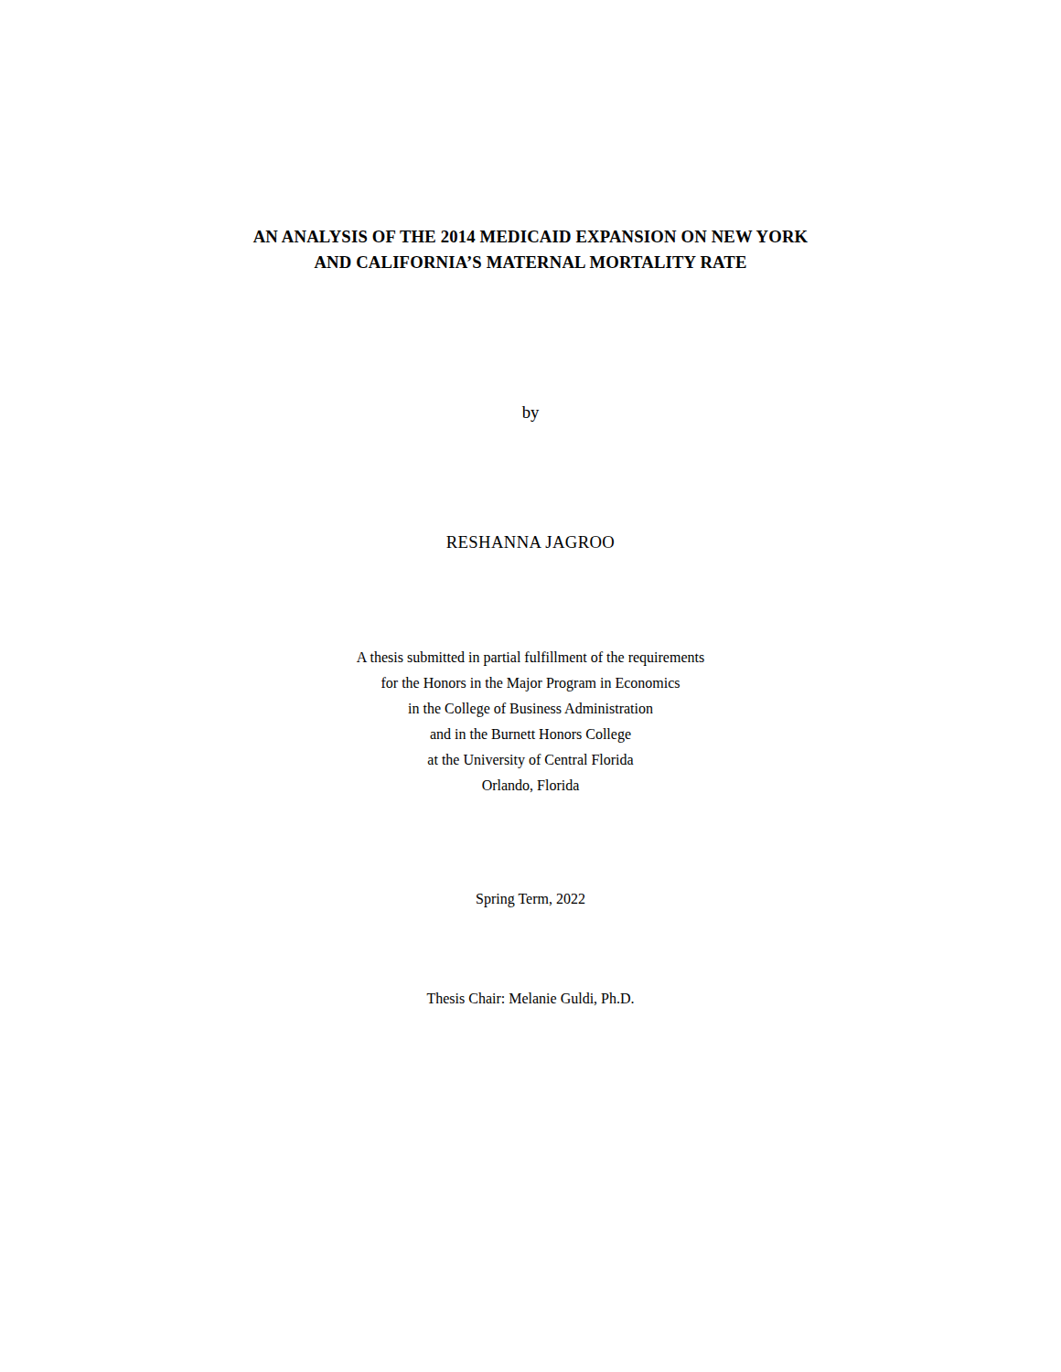AN ANALYSIS OF THE 2014 MEDICAID EXPANSION ON NEW YORK
AND CALIFORNIA’S MATERNAL MORTALITY RATE
by
RESHANNA JAGROO
A thesis submitted in partial fulfillment of the requirements
for the Honors in the Major Program in Economics
in the College of Business Administration
and in the Burnett Honors College
at the University of Central Florida
Orlando, Florida
Spring Term, 2022
Thesis Chair: Melanie Guldi, Ph.D.